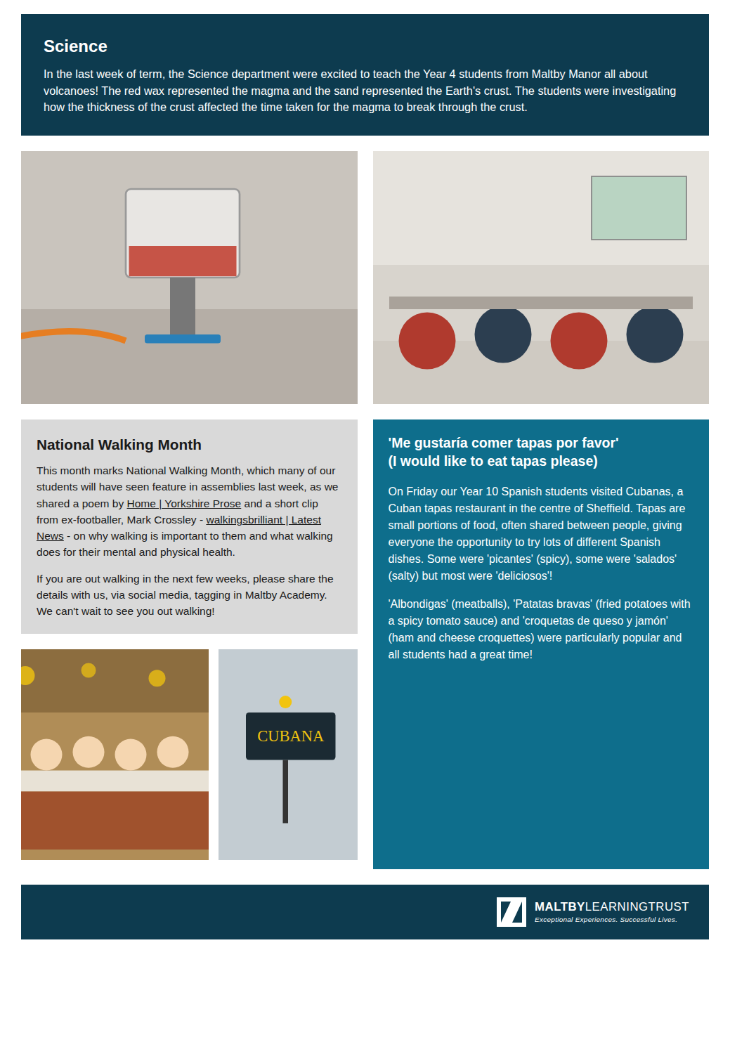Science
In the last week of term, the Science department were excited to teach the Year 4 students from Maltby Manor all about volcanoes! The red wax represented the magma and the sand represented the Earth's crust. The students were investigating how the thickness of the crust affected the time taken for the magma to break through the crust.
National Walking Month
This month marks National Walking Month, which many of our students will have seen feature in assemblies last week, as we shared a poem by Home | Yorkshire Prose and a short clip from ex-footballer, Mark Crossley - walkingsbrilliant | Latest News - on why walking is important to them and what walking does for their mental and physical health.
If you are out walking in the next few weeks, please share the details with us, via social media, tagging in Maltby Academy. We can't wait to see you out walking!
'Me gustaría comer tapas por favor'
(I would like to eat tapas please)
On Friday our Year 10 Spanish students visited Cubanas, a Cuban tapas restaurant in the centre of Sheffield. Tapas are small portions of food, often shared between people, giving everyone the opportunity to try lots of different Spanish dishes. Some were 'picantes' (spicy), some were 'salados' (salty) but most were 'deliciosos'!
'Albondigas' (meatballs), 'Patatas bravas' (fried potatoes with a spicy tomato sauce) and 'croquetas de queso y jamón' (ham and cheese croquettes) were particularly popular and all students had a great time!
MALTBY LEARNINGTRUST
Exceptional Experiences. Successful Lives.